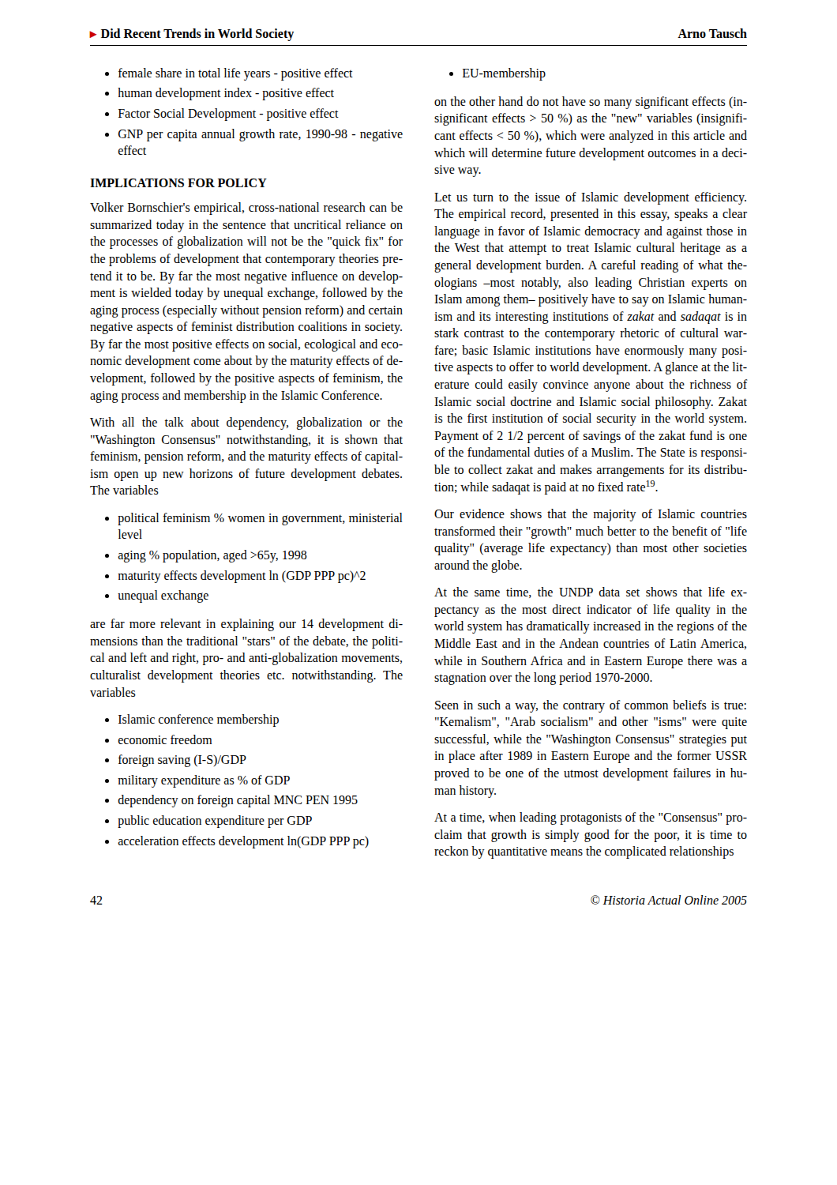Did Recent Trends in World Society Arno Tausch
female share in total life years - positive effect
human development index - positive effect
Factor Social Development - positive effect
GNP per capita annual growth rate, 1990-98 - negative effect
IMPLICATIONS FOR POLICY
Volker Bornschier's empirical, cross-national research can be summarized today in the sentence that uncritical reliance on the processes of globalization will not be the "quick fix" for the problems of development that contemporary theories pretend it to be. By far the most negative influence on development is wielded today by unequal exchange, followed by the aging process (especially without pension reform) and certain negative aspects of feminist distribution coalitions in society. By far the most positive effects on social, ecological and economic development come about by the maturity effects of development, followed by the positive aspects of feminism, the aging process and membership in the Islamic Conference.
With all the talk about dependency, globalization or the "Washington Consensus" notwithstanding, it is shown that feminism, pension reform, and the maturity effects of capitalism open up new horizons of future development debates. The variables
political feminism % women in government, ministerial level
aging % population, aged >65y, 1998
maturity effects development ln (GDP PPP pc)^2
unequal exchange
are far more relevant in explaining our 14 development dimensions than the traditional "stars" of the debate, the political and left and right, pro- and anti-globalization movements, culturalist development theories etc. notwithstanding. The variables
Islamic conference membership
economic freedom
foreign saving (I-S)/GDP
military expenditure as % of GDP
dependency on foreign capital MNC PEN 1995
public education expenditure per GDP
acceleration effects development ln(GDP PPP pc)
EU-membership
on the other hand do not have so many significant effects (insignificant effects > 50 %) as the "new" variables (insignificant effects < 50 %), which were analyzed in this article and which will determine future development outcomes in a decisive way.
Let us turn to the issue of Islamic development efficiency. The empirical record, presented in this essay, speaks a clear language in favor of Islamic democracy and against those in the West that attempt to treat Islamic cultural heritage as a general development burden. A careful reading of what theologians –most notably, also leading Christian experts on Islam among them– positively have to say on Islamic humanism and its interesting institutions of zakat and sadaqat is in stark contrast to the contemporary rhetoric of cultural warfare; basic Islamic institutions have enormously many positive aspects to offer to world development. A glance at the literature could easily convince anyone about the richness of Islamic social doctrine and Islamic social philosophy. Zakat is the first institution of social security in the world system. Payment of 2 1/2 percent of savings of the zakat fund is one of the fundamental duties of a Muslim. The State is responsible to collect zakat and makes arrangements for its distribution; while sadaqat is paid at no fixed rate19.
Our evidence shows that the majority of Islamic countries transformed their "growth" much better to the benefit of "life quality" (average life expectancy) than most other societies around the globe.
At the same time, the UNDP data set shows that life expectancy as the most direct indicator of life quality in the world system has dramatically increased in the regions of the Middle East and in the Andean countries of Latin America, while in Southern Africa and in Eastern Europe there was a stagnation over the long period 1970-2000.
Seen in such a way, the contrary of common beliefs is true: "Kemalism", "Arab socialism" and other "isms" were quite successful, while the "Washington Consensus" strategies put in place after 1989 in Eastern Europe and the former USSR proved to be one of the utmost development failures in human history.
At a time, when leading protagonists of the "Consensus" proclaim that growth is simply good for the poor, it is time to reckon by quantitative means the complicated relationships
42 © Historia Actual Online 2005